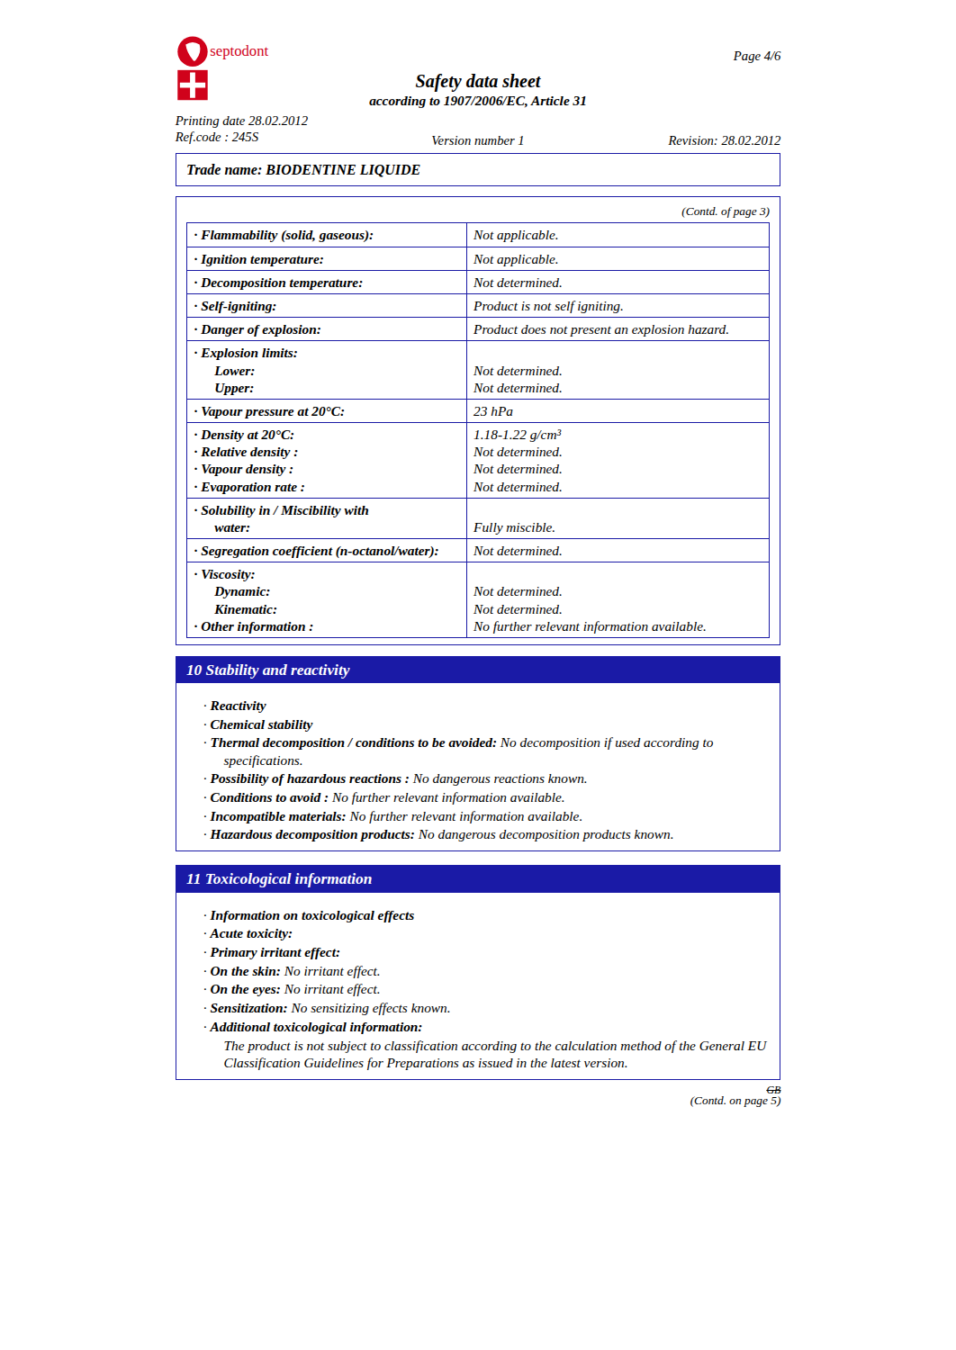septodont
Page 4/6
Safety data sheet
according to 1907/2006/EC, Article 31
Printing date 28.02.2012
Ref.code : 245S
Version number 1
Revision: 28.02.2012
Trade name: BIODENTINE LIQUIDE
(Contd. of page 3)
| · Flammability (solid, gaseous): | Not applicable. |
| · Ignition temperature: | Not applicable. |
| · Decomposition temperature: | Not determined. |
| · Self-igniting: | Product is not self igniting. |
| · Danger of explosion: | Product does not present an explosion hazard. |
| · Explosion limits: Lower: Upper: | Not determined. Not determined. |
| · Vapour pressure at 20°C: | 23 hPa |
| · Density at 20°C: · Relative density : · Vapour density : · Evaporation rate : | 1.18-1.22 g/cm³ Not determined. Not determined. Not determined. |
| · Solubility in / Miscibility with water: | Fully miscible. |
| · Segregation coefficient (n-octanol/water): | Not determined. |
| · Viscosity: Dynamic: Kinematic: · Other information : | Not determined. Not determined. No further relevant information available. |
10 Stability and reactivity
· Reactivity
· Chemical stability
· Thermal decomposition / conditions to be avoided: No decomposition if used according to specifications.
· Possibility of hazardous reactions : No dangerous reactions known.
· Conditions to avoid : No further relevant information available.
· Incompatible materials: No further relevant information available.
· Hazardous decomposition products: No dangerous decomposition products known.
11 Toxicological information
· Information on toxicological effects
· Acute toxicity:
· Primary irritant effect:
· On the skin: No irritant effect.
· On the eyes: No irritant effect.
· Sensitization: No sensitizing effects known.
· Additional toxicological information:
The product is not subject to classification according to the calculation method of the General EU Classification Guidelines for Preparations as issued in the latest version.
GB
(Contd. on page 5)